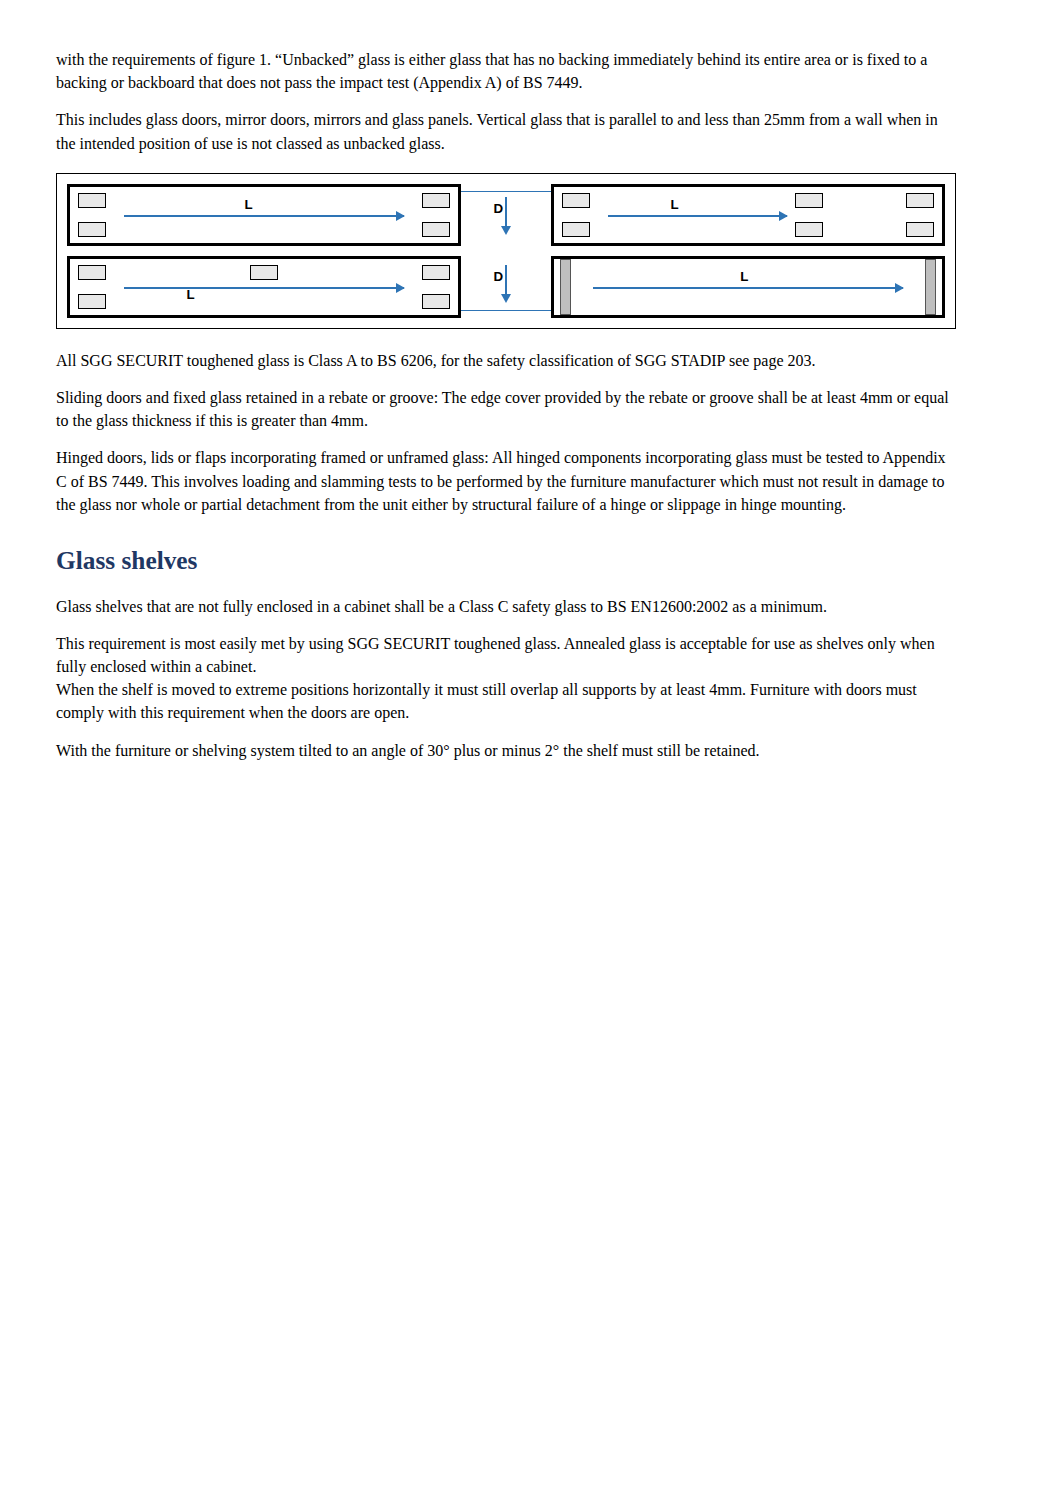with the requirements of figure 1. “Unbacked” glass is either glass that has no backing immediately behind its entire area or is fixed to a backing or backboard that does not pass the impact test (Appendix A) of BS 7449.
This includes glass doors, mirror doors, mirrors and glass panels. Vertical glass that is parallel to and less than 25mm from a wall when in the intended position of use is not classed as unbacked glass.
L
D
L
L
D
L
All SGG SECURIT toughened glass is Class A to BS 6206, for the safety classification of SGG STADIP see page 203.
Sliding doors and fixed glass retained in a rebate or groove: The edge cover provided by the rebate or groove shall be at least 4mm or equal to the glass thickness if this is greater than 4mm.
Hinged doors, lids or flaps incorporating framed or unframed glass: All hinged components incorporating glass must be tested to Appendix C of BS 7449. This involves loading and slamming tests to be performed by the furniture manufacturer which must not result in damage to the glass nor whole or partial detachment from the unit either by structural failure of a hinge or slippage in hinge mounting.
Glass shelves
Glass shelves that are not fully enclosed in a cabinet shall be a Class C safety glass to BS EN12600:2002 as a minimum.
This requirement is most easily met by using SGG SECURIT toughened glass. Annealed glass is acceptable for use as shelves only when fully enclosed within a cabinet.
When the shelf is moved to extreme positions horizontally it must still overlap all supports by at least 4mm. Furniture with doors must comply with this requirement when the doors are open.
With the furniture or shelving system tilted to an angle of 30° plus or minus 2° the shelf must still be retained.